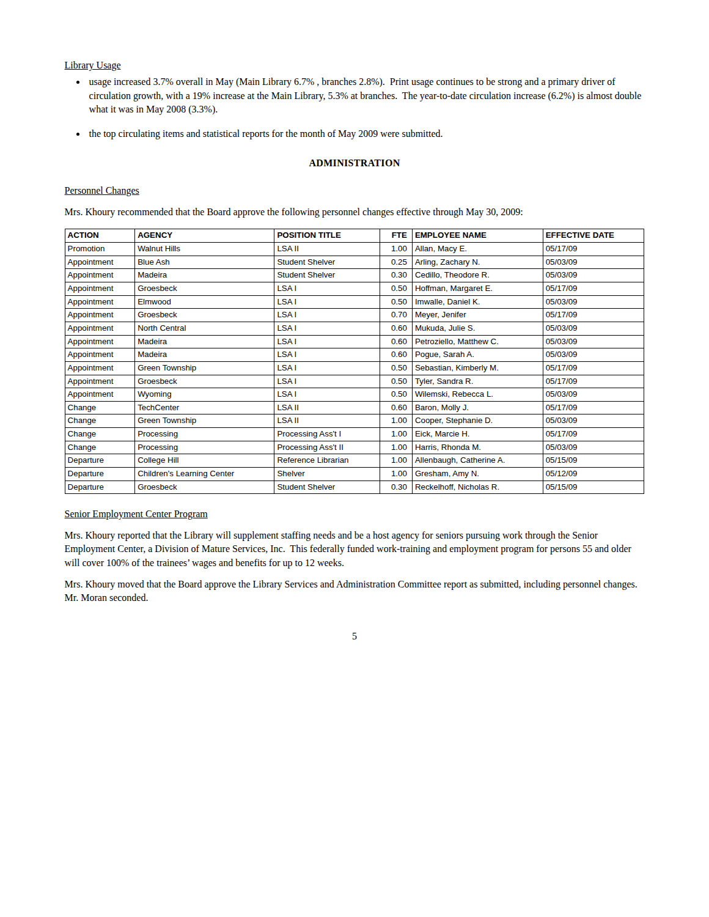Library Usage
usage increased 3.7% overall in May (Main Library 6.7% , branches 2.8%). Print usage continues to be strong and a primary driver of circulation growth, with a 19% increase at the Main Library, 5.3% at branches. The year-to-date circulation increase (6.2%) is almost double what it was in May 2008 (3.3%).
the top circulating items and statistical reports for the month of May 2009 were submitted.
ADMINISTRATION
Personnel Changes
Mrs. Khoury recommended that the Board approve the following personnel changes effective through May 30, 2009:
| ACTION | AGENCY | POSITION TITLE | FTE | EMPLOYEE NAME | EFFECTIVE DATE |
| --- | --- | --- | --- | --- | --- |
| Promotion | Walnut Hills | LSA II | 1.00 | Allan, Macy E. | 05/17/09 |
| Appointment | Blue Ash | Student Shelver | 0.25 | Arling, Zachary N. | 05/03/09 |
| Appointment | Madeira | Student Shelver | 0.30 | Cedillo, Theodore R. | 05/03/09 |
| Appointment | Groesbeck | LSA I | 0.50 | Hoffman, Margaret E. | 05/17/09 |
| Appointment | Elmwood | LSA I | 0.50 | Imwalle, Daniel K. | 05/03/09 |
| Appointment | Groesbeck | LSA I | 0.70 | Meyer, Jenifer | 05/17/09 |
| Appointment | North Central | LSA I | 0.60 | Mukuda, Julie S. | 05/03/09 |
| Appointment | Madeira | LSA I | 0.60 | Petroziello, Matthew C. | 05/03/09 |
| Appointment | Madeira | LSA I | 0.60 | Pogue, Sarah A. | 05/03/09 |
| Appointment | Green Township | LSA I | 0.50 | Sebastian, Kimberly M. | 05/17/09 |
| Appointment | Groesbeck | LSA I | 0.50 | Tyler, Sandra R. | 05/17/09 |
| Appointment | Wyoming | LSA I | 0.50 | Wilemski, Rebecca L. | 05/03/09 |
| Change | TechCenter | LSA II | 0.60 | Baron, Molly J. | 05/17/09 |
| Change | Green Township | LSA II | 1.00 | Cooper, Stephanie D. | 05/03/09 |
| Change | Processing | Processing Ass't I | 1.00 | Eick, Marcie H. | 05/17/09 |
| Change | Processing | Processing Ass't II | 1.00 | Harris, Rhonda M. | 05/03/09 |
| Departure | College Hill | Reference Librarian | 1.00 | Allenbaugh, Catherine A. | 05/15/09 |
| Departure | Children's Learning Center | Shelver | 1.00 | Gresham, Amy N. | 05/12/09 |
| Departure | Groesbeck | Student Shelver | 0.30 | Reckelhoff, Nicholas R. | 05/15/09 |
Senior Employment Center Program
Mrs. Khoury reported that the Library will supplement staffing needs and be a host agency for seniors pursuing work through the Senior Employment Center, a Division of Mature Services, Inc. This federally funded work-training and employment program for persons 55 and older will cover 100% of the trainees’ wages and benefits for up to 12 weeks.
Mrs. Khoury moved that the Board approve the Library Services and Administration Committee report as submitted, including personnel changes. Mr. Moran seconded.
5